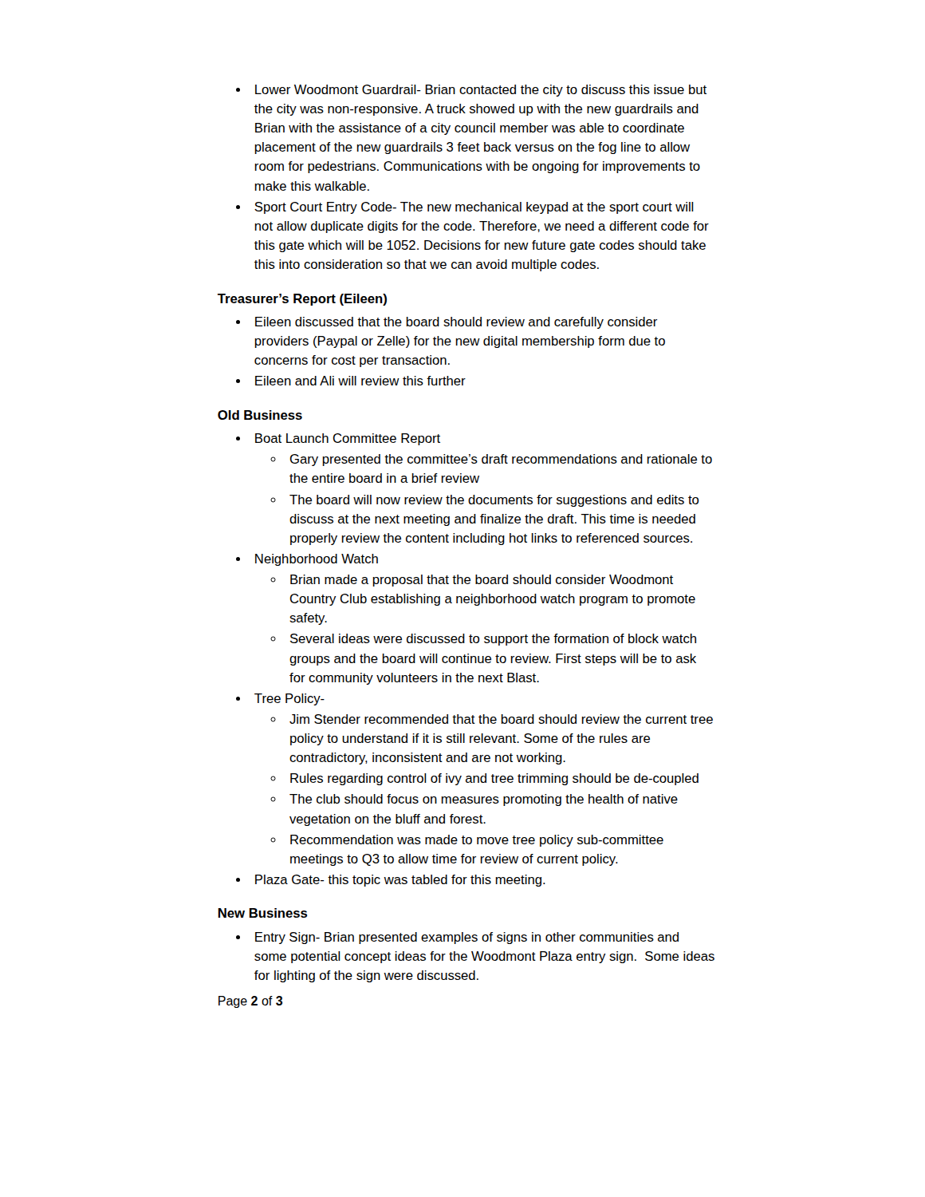Lower Woodmont Guardrail- Brian contacted the city to discuss this issue but the city was non-responsive. A truck showed up with the new guardrails and Brian with the assistance of a city council member was able to coordinate placement of the new guardrails 3 feet back versus on the fog line to allow room for pedestrians. Communications with be ongoing for improvements to make this walkable.
Sport Court Entry Code- The new mechanical keypad at the sport court will not allow duplicate digits for the code. Therefore, we need a different code for this gate which will be 1052. Decisions for new future gate codes should take this into consideration so that we can avoid multiple codes.
Treasurer’s Report (Eileen)
Eileen discussed that the board should review and carefully consider providers (Paypal or Zelle) for the new digital membership form due to concerns for cost per transaction.
Eileen and Ali will review this further
Old Business
Boat Launch Committee Report
Gary presented the committee’s draft recommendations and rationale to the entire board in a brief review
The board will now review the documents for suggestions and edits to discuss at the next meeting and finalize the draft. This time is needed properly review the content including hot links to referenced sources.
Neighborhood Watch
Brian made a proposal that the board should consider Woodmont Country Club establishing a neighborhood watch program to promote safety.
Several ideas were discussed to support the formation of block watch groups and the board will continue to review. First steps will be to ask for community volunteers in the next Blast.
Tree Policy-
Jim Stender recommended that the board should review the current tree policy to understand if it is still relevant. Some of the rules are contradictory, inconsistent and are not working.
Rules regarding control of ivy and tree trimming should be de-coupled
The club should focus on measures promoting the health of native vegetation on the bluff and forest.
Recommendation was made to move tree policy sub-committee meetings to Q3 to allow time for review of current policy.
Plaza Gate- this topic was tabled for this meeting.
New Business
Entry Sign- Brian presented examples of signs in other communities and some potential concept ideas for the Woodmont Plaza entry sign. Some ideas for lighting of the sign were discussed.
Page 2 of 3